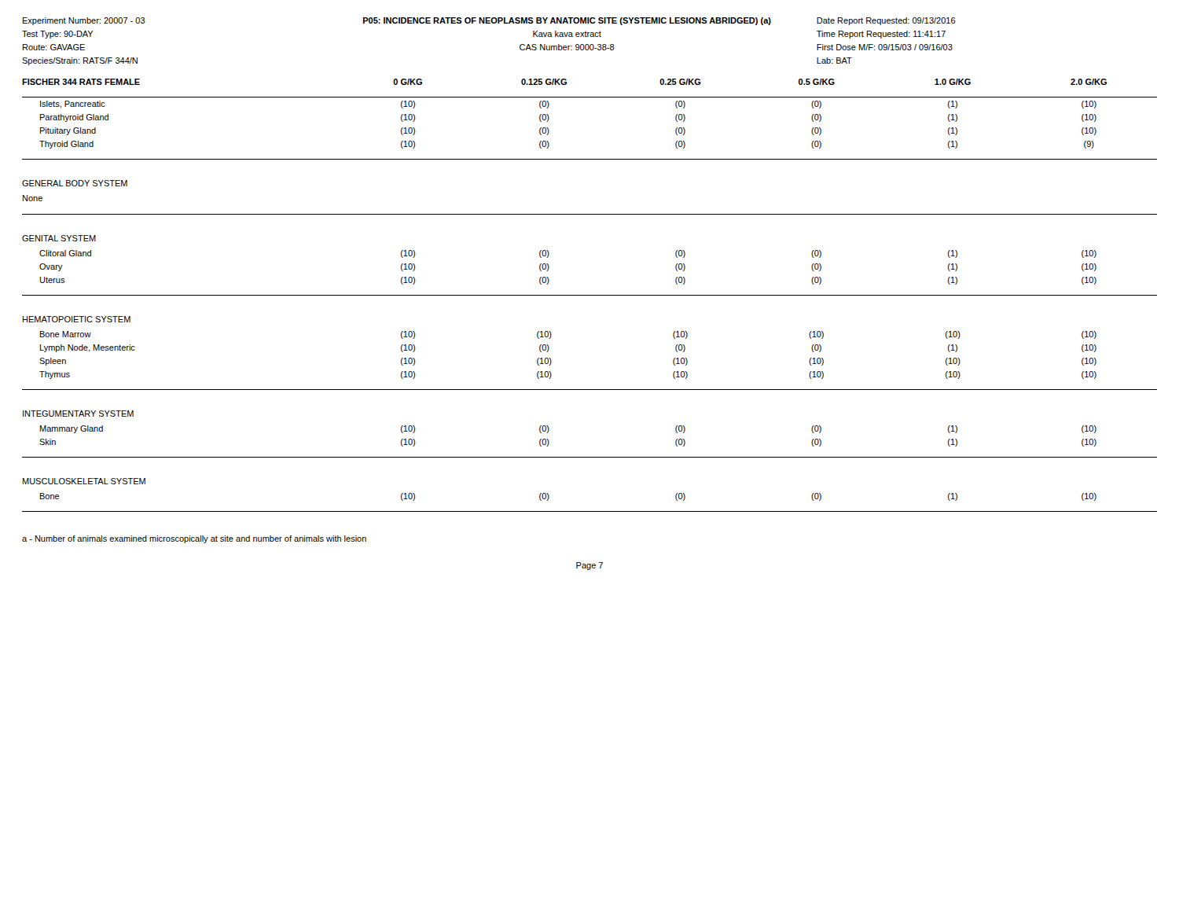| Experiment Number: 20007 - 03 | P05: INCIDENCE RATES OF NEOPLASMS BY ANATOMIC SITE (SYSTEMIC LESIONS ABRIDGED) (a) | Date Report Requested: 09/13/2016 |
| Test Type: 90-DAY | Kava kava extract | Time Report Requested: 11:41:17 |
| Route: GAVAGE | CAS Number: 9000-38-8 | First Dose M/F: 09/15/03 / 09/16/03 |
| Species/Strain: RATS/F 344/N | | Lab: BAT |
| FISCHER 344 RATS FEMALE | 0 G/KG | 0.125 G/KG | 0.25 G/KG | 0.5 G/KG | 1.0 G/KG | 2.0 G/KG |
| --- | --- | --- | --- | --- | --- | --- |
| Islets, Pancreatic | (10) | (0) | (0) | (0) | (1) | (10) |
| Parathyroid Gland | (10) | (0) | (0) | (0) | (1) | (10) |
| Pituitary Gland | (10) | (0) | (0) | (0) | (1) | (10) |
| Thyroid Gland | (10) | (0) | (0) | (0) | (1) | (9) |
| GENERAL BODY SYSTEM |
| None |
| GENITAL SYSTEM |
| Clitoral Gland | (10) | (0) | (0) | (0) | (1) | (10) |
| Ovary | (10) | (0) | (0) | (0) | (1) | (10) |
| Uterus | (10) | (0) | (0) | (0) | (1) | (10) |
| HEMATOPOIETIC SYSTEM |
| Bone Marrow | (10) | (10) | (10) | (10) | (10) | (10) |
| Lymph Node, Mesenteric | (10) | (0) | (0) | (0) | (1) | (10) |
| Spleen | (10) | (10) | (10) | (10) | (10) | (10) |
| Thymus | (10) | (10) | (10) | (10) | (10) | (10) |
| INTEGUMENTARY SYSTEM |
| Mammary Gland | (10) | (0) | (0) | (0) | (1) | (10) |
| Skin | (10) | (0) | (0) | (0) | (1) | (10) |
| MUSCULOSKELETAL SYSTEM |
| Bone | (10) | (0) | (0) | (0) | (1) | (10) |
a - Number of animals examined microscopically at site and number of animals with lesion
Page 7